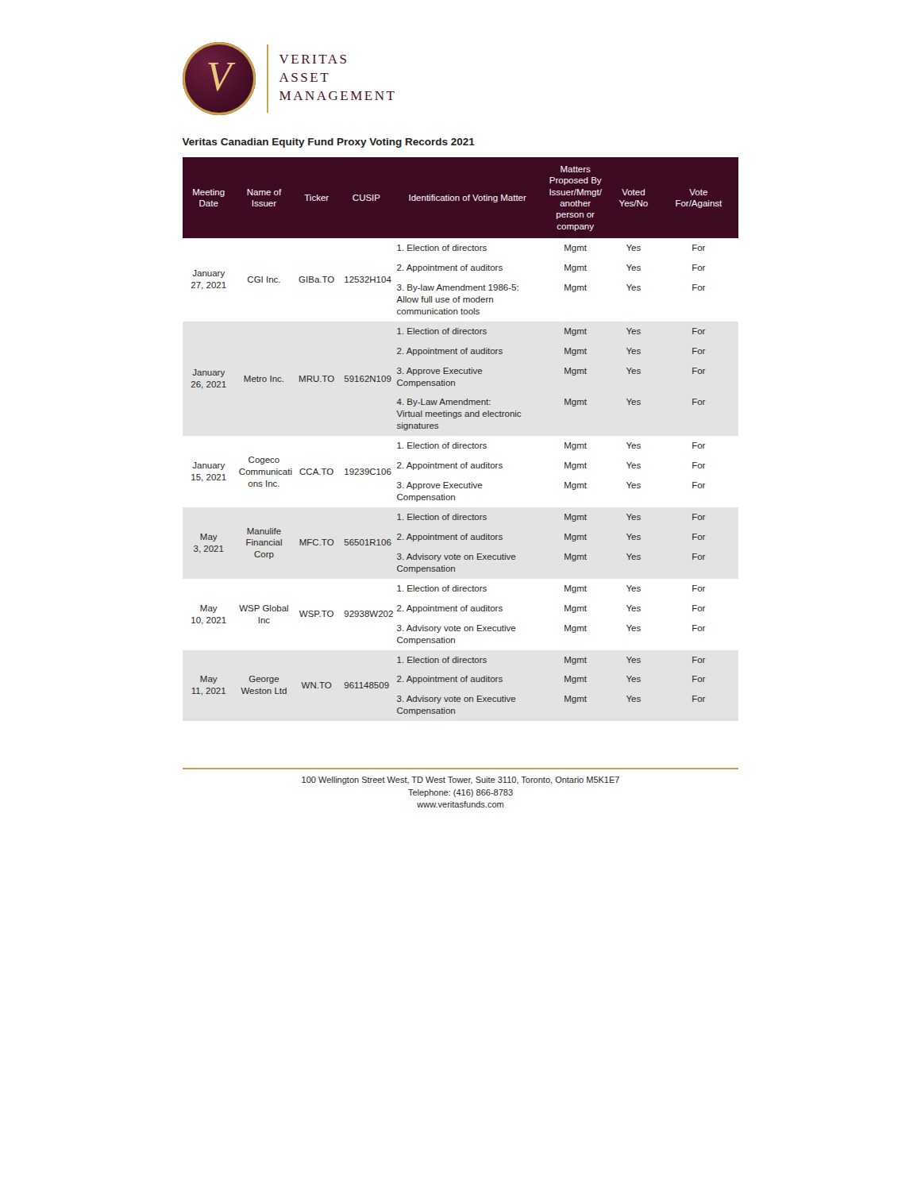V
VERITAS
ASSET
MANAGEMENT
Veritas Canadian Equity Fund Proxy Voting Records 2021
| Meeting Date | Name of Issuer | Ticker | CUSIP | Identification of Voting Matter | Matters Proposed By Issuer/Mmgt/ another person or company | Voted Yes/No | Vote For/Against |
| --- | --- | --- | --- | --- | --- | --- | --- |
| January 27, 2021 | CGI Inc. | GIBa.TO | 12532H104 | 1. Election of directors | Mgmt | Yes | For |
| 2. Appointment of auditors | Mgmt | Yes | For |
| 3. By-law Amendment 1986-5: Allow full use of modern communication tools | Mgmt | Yes | For |
| January 26, 2021 | Metro Inc. | MRU.TO | 59162N109 | 1. Election of directors | Mgmt | Yes | For |
| 2. Appointment of auditors | Mgmt | Yes | For |
| 3. Approve Executive Compensation | Mgmt | Yes | For |
| 4. By-Law Amendment: Virtual meetings and electronic signatures | Mgmt | Yes | For |
| January 15, 2021 | Cogeco Communicati ons Inc. | CCA.TO | 19239C106 | 1. Election of directors | Mgmt | Yes | For |
| 2. Appointment of auditors | Mgmt | Yes | For |
| 3. Approve Executive Compensation | Mgmt | Yes | For |
| May 3, 2021 | Manulife Financial Corp | MFC.TO | 56501R106 | 1. Election of directors | Mgmt | Yes | For |
| 2. Appointment of auditors | Mgmt | Yes | For |
| 3. Advisory vote on Executive Compensation | Mgmt | Yes | For |
| May 10, 2021 | WSP Global Inc | WSP.TO | 92938W202 | 1. Election of directors | Mgmt | Yes | For |
| 2. Appointment of auditors | Mgmt | Yes | For |
| 3. Advisory vote on Executive Compensation | Mgmt | Yes | For |
| May 11, 2021 | George Weston Ltd | WN.TO | 961148509 | 1. Election of directors | Mgmt | Yes | For |
| 2. Appointment of auditors | Mgmt | Yes | For |
| 3. Advisory vote on Executive Compensation | Mgmt | Yes | For |
100 Wellington Street West, TD West Tower, Suite 3110, Toronto, Ontario M5K1E7
Telephone: (416) 866-8783
www.veritasfunds.com